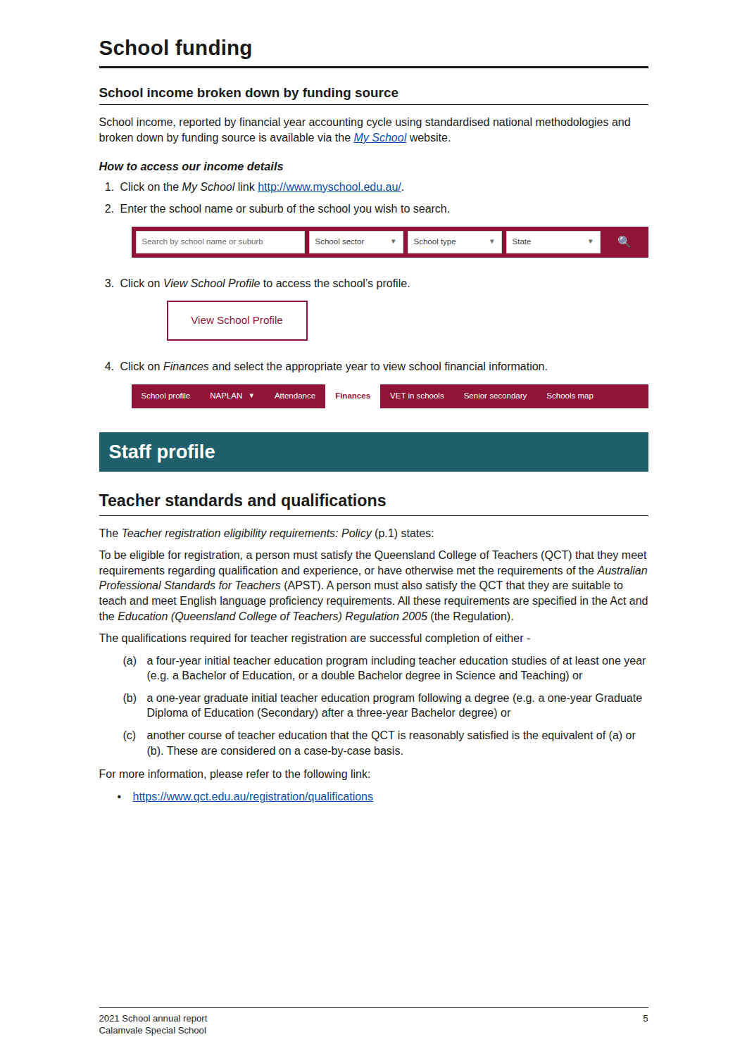School funding
School income broken down by funding source
School income, reported by financial year accounting cycle using standardised national methodologies and broken down by funding source is available via the My School website.
How to access our income details
Click on the My School link http://www.myschool.edu.au/.
Enter the school name or suburb of the school you wish to search.
Search by school name or suburb
School sector▼
School type▼
State▼
🔍
Click on View School Profile to access the school’s profile.
View School Profile
Click on Finances and select the appropriate year to view school financial information.
School profile
NAPLAN▼
Attendance
Finances
VET in schools
Senior secondary
Schools map
Staff profile
Teacher standards and qualifications
The Teacher registration eligibility requirements: Policy (p.1) states:
To be eligible for registration, a person must satisfy the Queensland College of Teachers (QCT) that they meet requirements regarding qualification and experience, or have otherwise met the requirements of the Australian Professional Standards for Teachers (APST). A person must also satisfy the QCT that they are suitable to teach and meet English language proficiency requirements. All these requirements are specified in the Act and the Education (Queensland College of Teachers) Regulation 2005 (the Regulation).
The qualifications required for teacher registration are successful completion of either -
(a) a four-year initial teacher education program including teacher education studies of at least one year (e.g. a Bachelor of Education, or a double Bachelor degree in Science and Teaching) or
(b) a one-year graduate initial teacher education program following a degree (e.g. a one-year Graduate Diploma of Education (Secondary) after a three-year Bachelor degree) or
(c) another course of teacher education that the QCT is reasonably satisfied is the equivalent of (a) or (b). These are considered on a case-by-case basis.
For more information, please refer to the following link:
https://www.qct.edu.au/registration/qualifications
2021 School annual report
Calamvale Special School
5